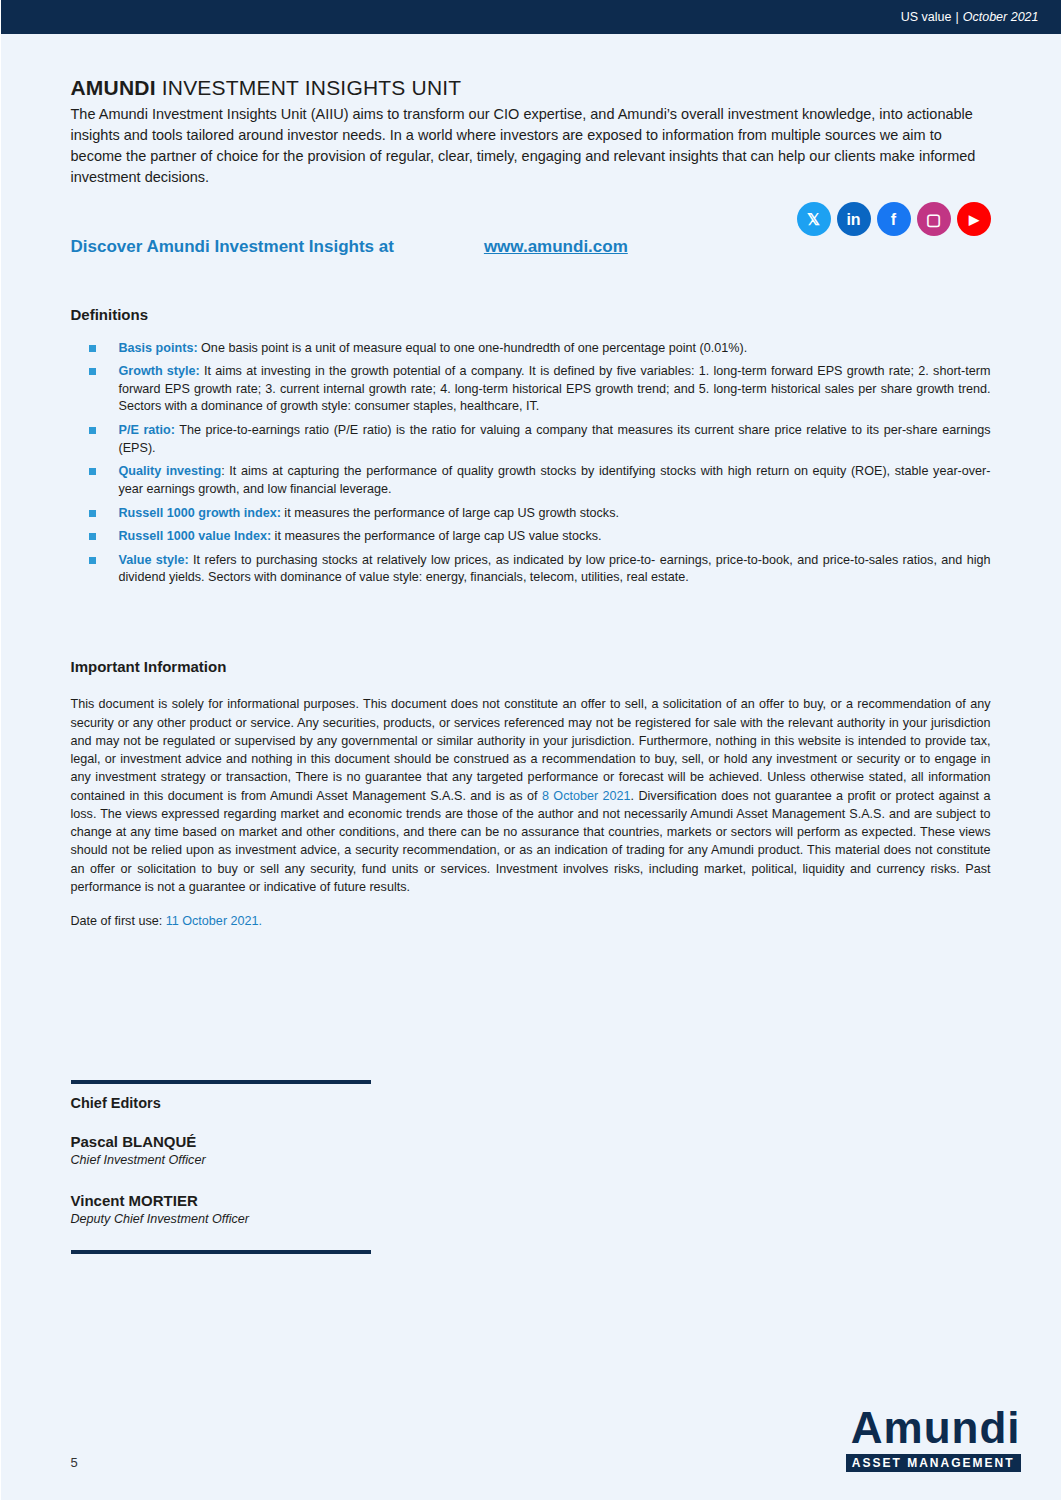US value|October 2021
AMUNDI INVESTMENT INSIGHTS UNIT
The Amundi Investment Insights Unit (AIIU) aims to transform our CIO expertise, and Amundi’s overall investment knowledge, into actionable insights and tools tailored around investor needs. In a world where investors are exposed to information from multiple sources we aim to become the partner of choice for the provision of regular, clear, timely, engaging and relevant insights that can help our clients make informed investment decisions.
Discover Amundi Investment Insights at www.amundi.com
𝕏
in
f
▢
▶
Definitions
Basis points: One basis point is a unit of measure equal to one one-hundredth of one percentage point (0.01%).
Growth style: It aims at investing in the growth potential of a company. It is defined by five variables: 1. long-term forward EPS growth rate; 2. short-term forward EPS growth rate; 3. current internal growth rate; 4. long-term historical EPS growth trend; and 5. long-term historical sales per share growth trend. Sectors with a dominance of growth style: consumer staples, healthcare, IT.
P/E ratio: The price-to-earnings ratio (P/E ratio) is the ratio for valuing a company that measures its current share price relative to its per-share earnings (EPS).
Quality investing: It aims at capturing the performance of quality growth stocks by identifying stocks with high return on equity (ROE), stable year-over- year earnings growth, and low financial leverage.
Russell 1000 growth index: it measures the performance of large cap US growth stocks.
Russell 1000 value Index: it measures the performance of large cap US value stocks.
Value style: It refers to purchasing stocks at relatively low prices, as indicated by low price-to- earnings, price-to-book, and price-to-sales ratios, and high dividend yields. Sectors with dominance of value style: energy, financials, telecom, utilities, real estate.
Important Information
This document is solely for informational purposes. This document does not constitute an offer to sell, a solicitation of an offer to buy, or a recommendation of any security or any other product or service. Any securities, products, or services referenced may not be registered for sale with the relevant authority in your jurisdiction and may not be regulated or supervised by any governmental or similar authority in your jurisdiction. Furthermore, nothing in this website is intended to provide tax, legal, or investment advice and nothing in this document should be construed as a recommendation to buy, sell, or hold any investment or security or to engage in any investment strategy or transaction, There is no guarantee that any targeted performance or forecast will be achieved. Unless otherwise stated, all information contained in this document is from Amundi Asset Management S.A.S. and is as of 8 October 2021. Diversification does not guarantee a profit or protect against a loss. The views expressed regarding market and economic trends are those of the author and not necessarily Amundi Asset Management S.A.S. and are subject to change at any time based on market and other conditions, and there can be no assurance that countries, markets or sectors will perform as expected. These views should not be relied upon as investment advice, a security recommendation, or as an indication of trading for any Amundi product. This material does not constitute an offer or solicitation to buy or sell any security, fund units or services. Investment involves risks, including market, political, liquidity and currency risks. Past performance is not a guarantee or indicative of future results.
Date of first use: 11 October 2021.
Chief Editors
Pascal BLANQUÉ
Chief Investment Officer
Vincent MORTIER
Deputy Chief Investment Officer
5
Amundi
ASSET MANAGEMENT